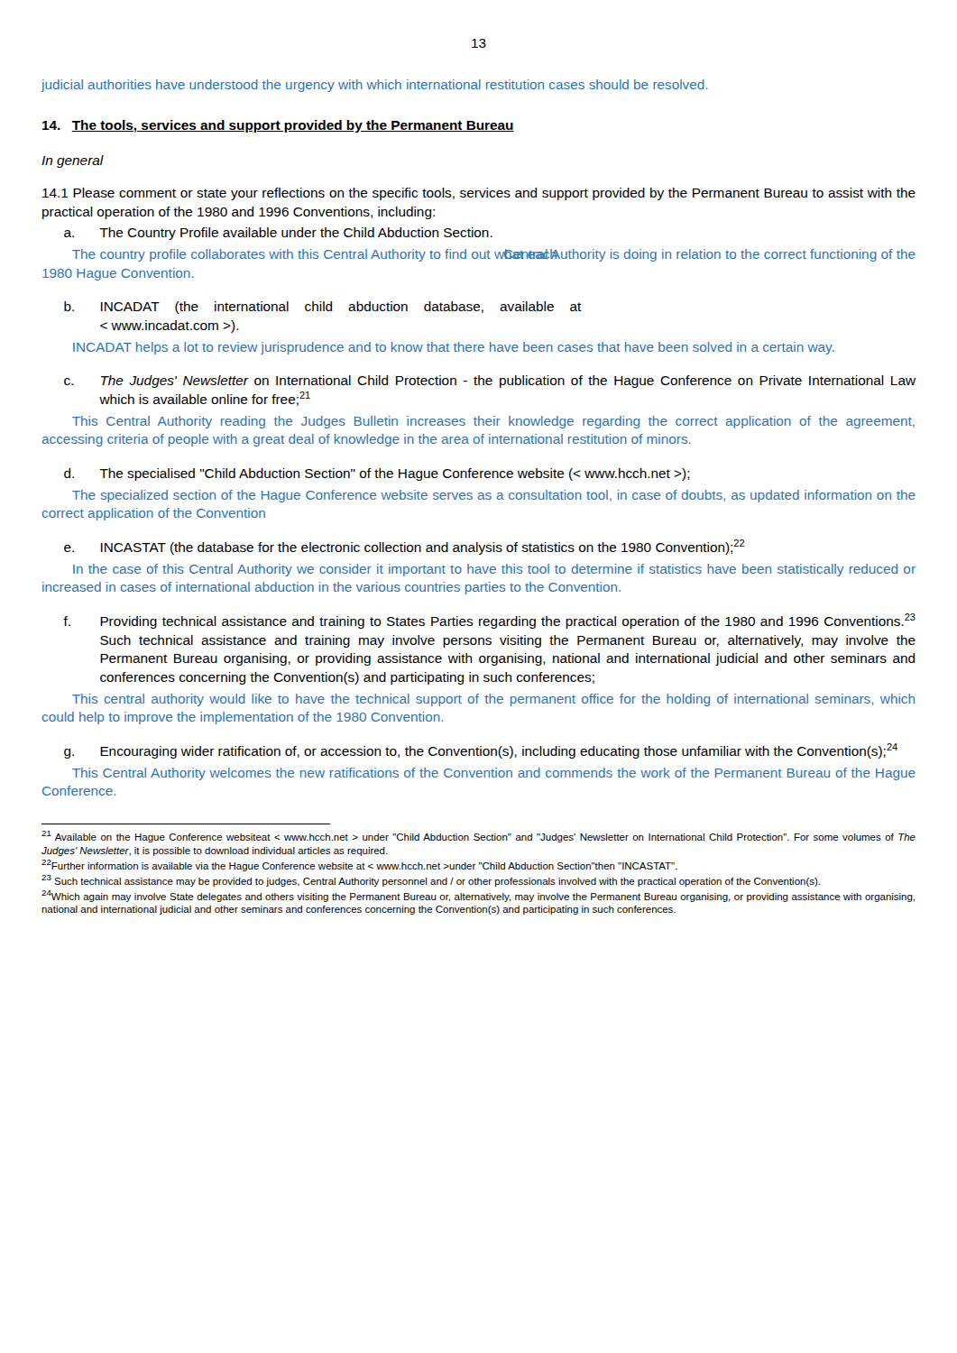13
judicial authorities have understood the urgency with which international restitution cases should be resolved.
14. The tools, services and support provided by the Permanent Bureau
In general
14.1 Please comment or state your reflections on the specific tools, services and support provided by the Permanent Bureau to assist with the practical operation of the 1980 and 1996 Conventions, including:
a. The Country Profile available under the Child Abduction Section.
The country profile collaborates with this Central Authority to find out what each Central Authority is doing in relation to the correct functioning of the 1980 Hague Convention.
b. INCADAT (the international child abduction database, available at
< www.incadat.com >).
INCADAT helps a lot to review jurisprudence and to know that there have been cases that have been solved in a certain way.
c. The Judges' Newsletter on International Child Protection - the publication of the Hague Conference on Private International Law which is available online for free;21
This Central Authority reading the Judges Bulletin increases their knowledge regarding the correct application of the agreement, accessing criteria of people with a great deal of knowledge in the area of international restitution of minors.
d. The specialised "Child Abduction Section" of the Hague Conference website (< www.hcch.net >);
The specialized section of the Hague Conference website serves as a consultation tool, in case of doubts, as updated information on the correct application of the Convention
e. INCASTAT (the database for the electronic collection and analysis of statistics on the 1980 Convention);22
In the case of this Central Authority we consider it important to have this tool to determine if statistics have been statistically reduced or increased in cases of international abduction in the various countries parties to the Convention.
f. Providing technical assistance and training to States Parties regarding the practical operation of the 1980 and 1996 Conventions.23 Such technical assistance and training may involve persons visiting the Permanent Bureau or, alternatively, may involve the Permanent Bureau organising, or providing assistance with organising, national and international judicial and other seminars and conferences concerning the Convention(s) and participating in such conferences;
This central authority would like to have the technical support of the permanent office for the holding of international seminars, which could help to improve the implementation of the 1980 Convention.
g. Encouraging wider ratification of, or accession to, the Convention(s), including educating those unfamiliar with the Convention(s);24
This Central Authority welcomes the new ratifications of the Convention and commends the work of the Permanent Bureau of the Hague Conference.
21 Available on the Hague Conference websiteat < www.hcch.net > under "Child Abduction Section" and "Judges' Newsletter on International Child Protection". For some volumes of The Judges' Newsletter, it is possible to download individual articles as required.
22Further information is available via the Hague Conference website at < www.hcch.net >under "Child Abduction Section"then "INCASTAT".
23 Such technical assistance may be provided to judges, Central Authority personnel and / or other professionals involved with the practical operation of the Convention(s).
24Which again may involve State delegates and others visiting the Permanent Bureau or, alternatively, may involve the Permanent Bureau organising, or providing assistance with organising, national and international judicial and other seminars and conferences concerning the Convention(s) and participating in such conferences.